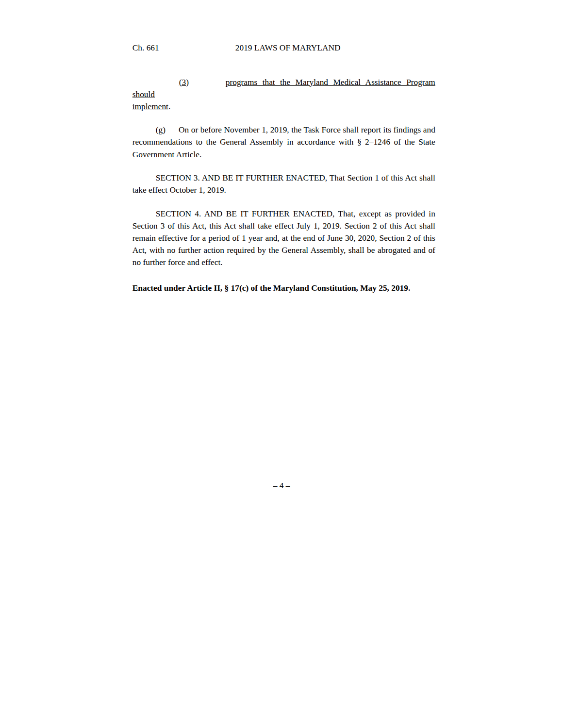Ch. 661
2019 LAWS OF MARYLAND
(3) programs that the Maryland Medical Assistance Program should implement.
(g) On or before November 1, 2019, the Task Force shall report its findings and recommendations to the General Assembly in accordance with § 2–1246 of the State Government Article.
SECTION 3. AND BE IT FURTHER ENACTED, That Section 1 of this Act shall take effect October 1, 2019.
SECTION 4. AND BE IT FURTHER ENACTED, That, except as provided in Section 3 of this Act, this Act shall take effect July 1, 2019. Section 2 of this Act shall remain effective for a period of 1 year and, at the end of June 30, 2020, Section 2 of this Act, with no further action required by the General Assembly, shall be abrogated and of no further force and effect.
Enacted under Article II, § 17(c) of the Maryland Constitution, May 25, 2019.
– 4 –